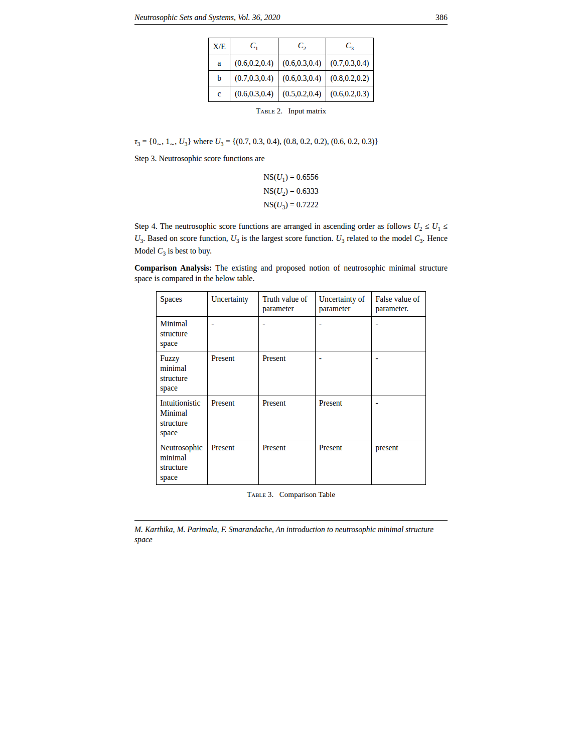Neutrosophic Sets and Systems, Vol. 36, 2020 386
| X/E | C 1 | C 2 | C 3 |
| --- | --- | --- | --- |
| a | (0.6,0.2,0.4) | (0.6,0.3,0.4) | (0.7,0.3,0.4) |
| b | (0.7,0.3,0.4) | (0.6,0.3,0.4) | (0.8,0.2,0.2) |
| c | (0.6,0.3,0.4) | (0.5,0.2,0.4) | (0.6,0.2,0.3) |
Table 2. Input matrix
τ3 = {0∼, 1∼, U3} where U3 = {(0.7, 0.3, 0.4), (0.8, 0.2, 0.2), (0.6, 0.2, 0.3)}
Step 3. Neutrosophic score functions are
NS(U1) = 0.6556 NS(U2) = 0.6333 NS(U3) = 0.7222
Step 4. The neutrosophic score functions are arranged in ascending order as follows U2 ≤ U1 ≤ U3. Based on score function, U3 is the largest score function. U3 related to the model C3. Hence Model C3 is best to buy.
Comparison Analysis: The existing and proposed notion of neutrosophic minimal structure space is compared in the below table.
| Spaces | Uncertainty | Truth value of parameter | Uncertainty of parameter | False value of parameter. |
| --- | --- | --- | --- | --- |
| Minimal structure space | - | - | - | - |
| Fuzzy minimal structure space | Present | Present | - | - |
| Intuitionistic Minimal structure space | Present | Present | Present | - |
| Neutrosophic minimal structure space | Present | Present | Present | present |
Table 3. Comparison Table
M. Karthika, M. Parimala, F. Smarandache, An introduction to neutrosophic minimal structure space